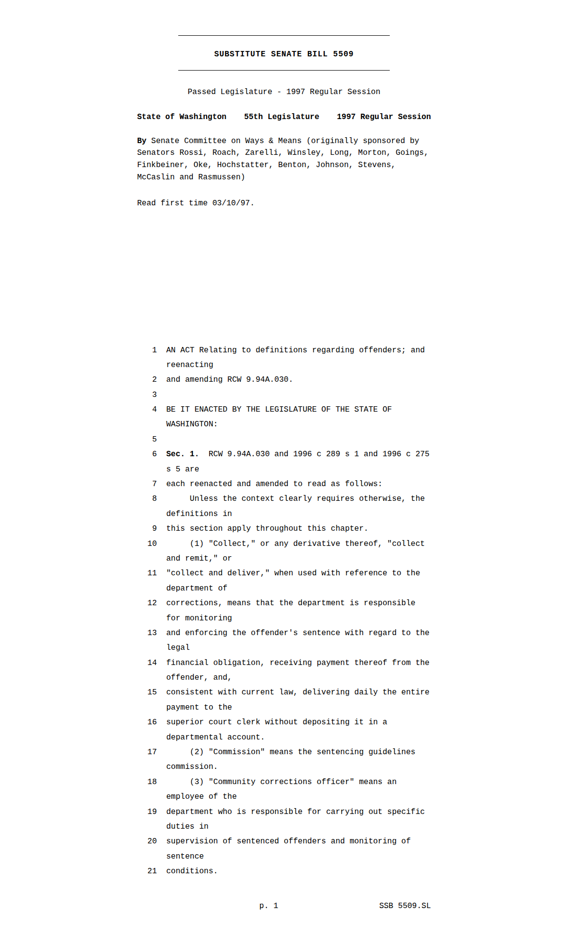SUBSTITUTE SENATE BILL 5509
Passed Legislature - 1997 Regular Session
State of Washington 55th Legislature 1997 Regular Session
By Senate Committee on Ways & Means (originally sponsored by Senators Rossi, Roach, Zarelli, Winsley, Long, Morton, Goings, Finkbeiner, Oke, Hochstatter, Benton, Johnson, Stevens, McCaslin and Rasmussen)
Read first time 03/10/97.
AN ACT Relating to definitions regarding offenders; and reenacting
and amending RCW 9.94A.030.
BE IT ENACTED BY THE LEGISLATURE OF THE STATE OF WASHINGTON:
Sec. 1. RCW 9.94A.030 and 1996 c 289 s 1 and 1996 c 275 s 5 are
each reenacted and amended to read as follows:
Unless the context clearly requires otherwise, the definitions in
this section apply throughout this chapter.
(1) "Collect," or any derivative thereof, "collect and remit," or
"collect and deliver," when used with reference to the department of
corrections, means that the department is responsible for monitoring
and enforcing the offender's sentence with regard to the legal
financial obligation, receiving payment thereof from the offender, and,
consistent with current law, delivering daily the entire payment to the
superior court clerk without depositing it in a departmental account.
(2) "Commission" means the sentencing guidelines commission.
(3) "Community corrections officer" means an employee of the
department who is responsible for carrying out specific duties in
supervision of sentenced offenders and monitoring of sentence
conditions.
p. 1 SSB 5509.SL